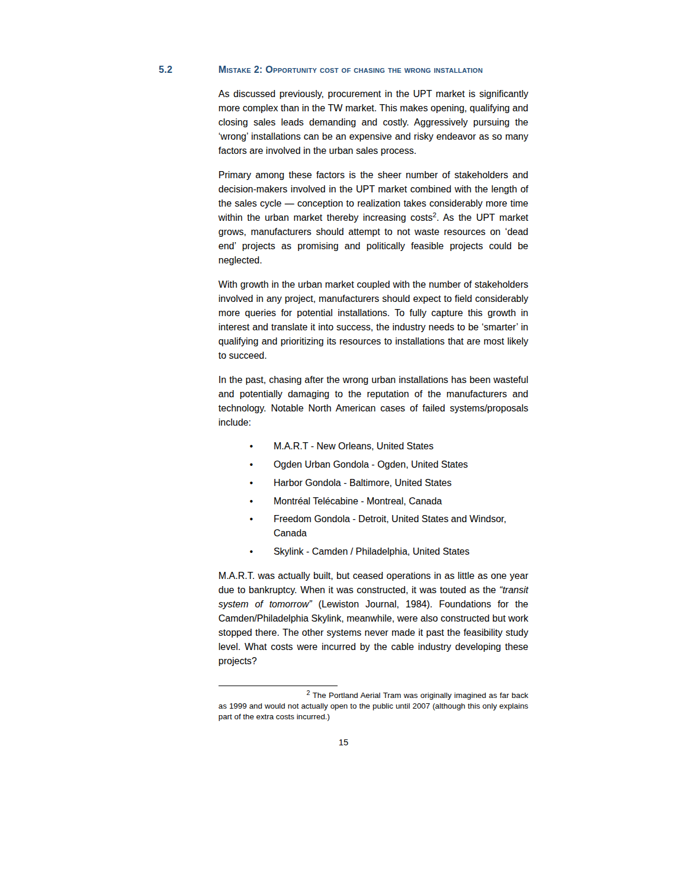5.2 Mistake 2: Opportunity cost of chasing the wrong installation
As discussed previously, procurement in the UPT market is significantly more complex than in the TW market. This makes opening, qualifying and closing sales leads demanding and costly. Aggressively pursuing the ‘wrong’ installations can be an expensive and risky endeavor as so many factors are involved in the urban sales process.
Primary among these factors is the sheer number of stakeholders and decision-makers involved in the UPT market combined with the length of the sales cycle — conception to realization takes considerably more time within the urban market thereby increasing costs2. As the UPT market grows, manufacturers should attempt to not waste resources on ‘dead end’ projects as promising and politically feasible projects could be neglected.
With growth in the urban market coupled with the number of stakeholders involved in any project, manufacturers should expect to field considerably more queries for potential installations. To fully capture this growth in interest and translate it into success, the industry needs to be ‘smarter’ in qualifying and prioritizing its resources to installations that are most likely to succeed.
In the past, chasing after the wrong urban installations has been wasteful and potentially damaging to the reputation of the manufacturers and technology. Notable North American cases of failed systems/proposals include:
M.A.R.T - New Orleans, United States
Ogden Urban Gondola - Ogden, United States
Harbor Gondola - Baltimore, United States
Montréal Telécabine - Montreal, Canada
Freedom Gondola - Detroit, United States and Windsor, Canada
Skylink - Camden / Philadelphia, United States
M.A.R.T. was actually built, but ceased operations in as little as one year due to bankruptcy. When it was constructed, it was touted as the “transit system of tomorrow” (Lewiston Journal, 1984). Foundations for the Camden/Philadelphia Skylink, meanwhile, were also constructed but work stopped there. The other systems never made it past the feasibility study level. What costs were incurred by the cable industry developing these projects?
2 The Portland Aerial Tram was originally imagined as far back as 1999 and would not actually open to the public until 2007 (although this only explains part of the extra costs incurred.)
15